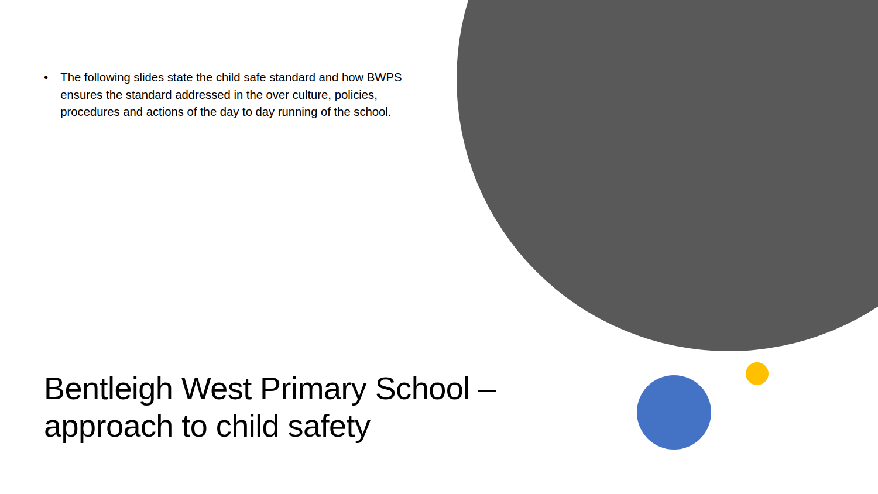The following slides state the child safe standard and how BWPS ensures the standard addressed in the over culture, policies, procedures and actions of the day to day running of the school.
Bentleigh West Primary School – approach to child safety